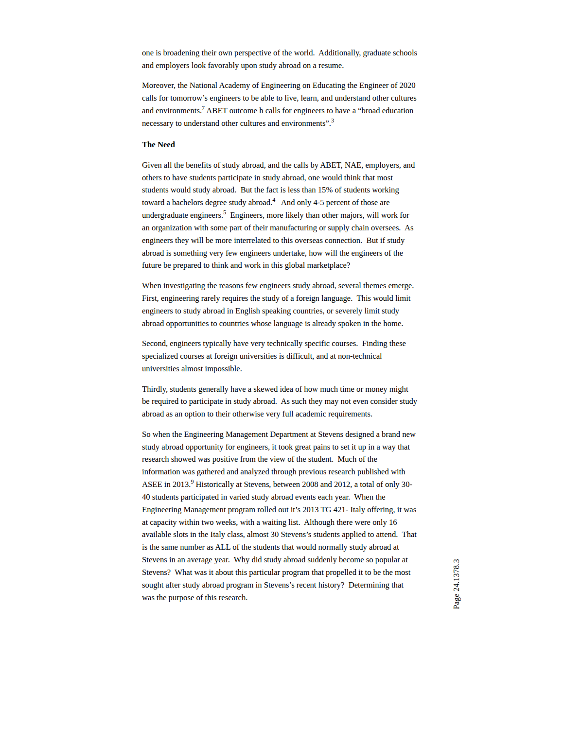one is broadening their own perspective of the world. Additionally, graduate schools and employers look favorably upon study abroad on a resume.
Moreover, the National Academy of Engineering on Educating the Engineer of 2020 calls for tomorrow’s engineers to be able to live, learn, and understand other cultures and environments.7 ABET outcome h calls for engineers to have a “broad education necessary to understand other cultures and environments”.3
The Need
Given all the benefits of study abroad, and the calls by ABET, NAE, employers, and others to have students participate in study abroad, one would think that most students would study abroad. But the fact is less than 15% of students working toward a bachelors degree study abroad.4 And only 4-5 percent of those are undergraduate engineers.5 Engineers, more likely than other majors, will work for an organization with some part of their manufacturing or supply chain oversees. As engineers they will be more interrelated to this overseas connection. But if study abroad is something very few engineers undertake, how will the engineers of the future be prepared to think and work in this global marketplace?
When investigating the reasons few engineers study abroad, several themes emerge. First, engineering rarely requires the study of a foreign language. This would limit engineers to study abroad in English speaking countries, or severely limit study abroad opportunities to countries whose language is already spoken in the home.
Second, engineers typically have very technically specific courses. Finding these specialized courses at foreign universities is difficult, and at non-technical universities almost impossible.
Thirdly, students generally have a skewed idea of how much time or money might be required to participate in study abroad. As such they may not even consider study abroad as an option to their otherwise very full academic requirements.
So when the Engineering Management Department at Stevens designed a brand new study abroad opportunity for engineers, it took great pains to set it up in a way that research showed was positive from the view of the student. Much of the information was gathered and analyzed through previous research published with ASEE in 2013.9 Historically at Stevens, between 2008 and 2012, a total of only 30-40 students participated in varied study abroad events each year. When the Engineering Management program rolled out it’s 2013 TG 421- Italy offering, it was at capacity within two weeks, with a waiting list. Although there were only 16 available slots in the Italy class, almost 30 Stevens’s students applied to attend. That is the same number as ALL of the students that would normally study abroad at Stevens in an average year. Why did study abroad suddenly become so popular at Stevens? What was it about this particular program that propelled it to be the most sought after study abroad program in Stevens’s recent history? Determining that was the purpose of this research.
Page 24.1378.3